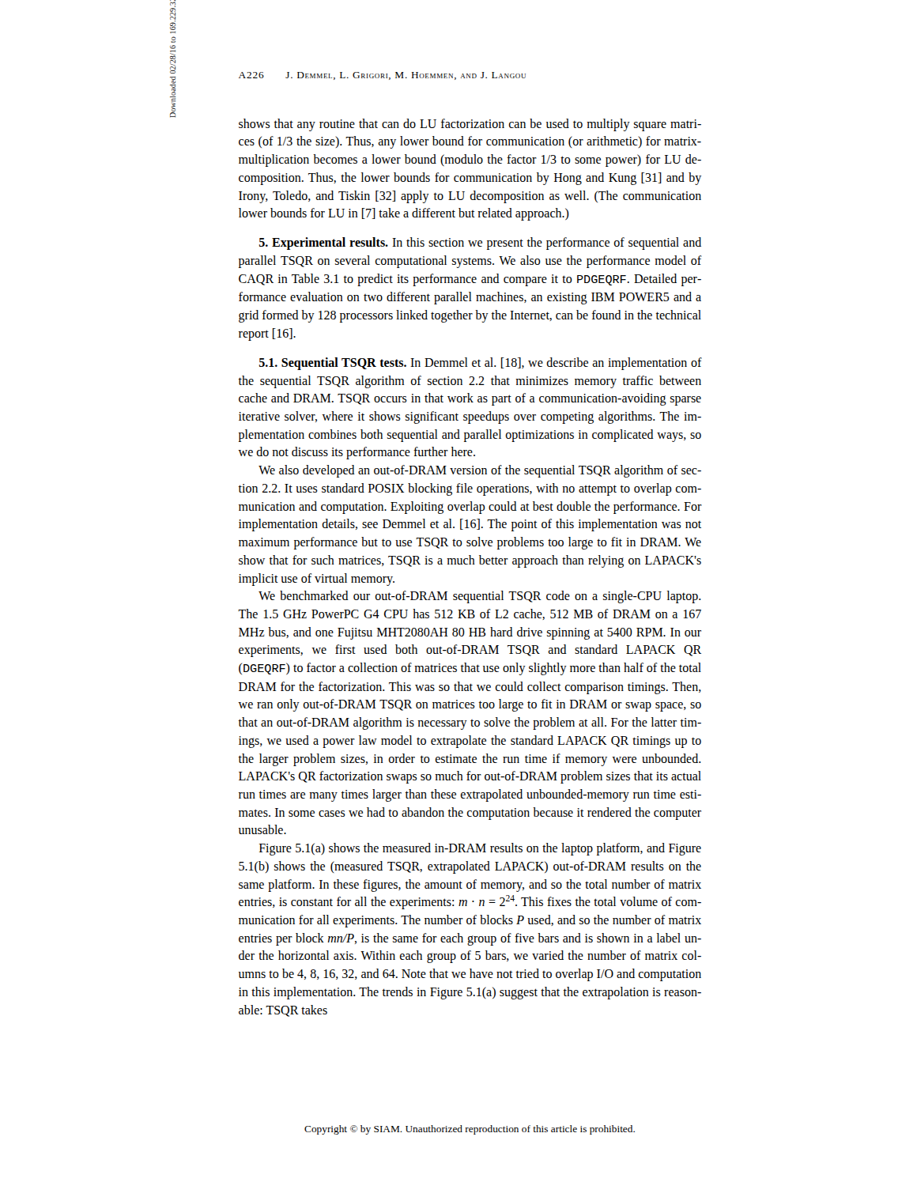Downloaded 02/28/16 to 169.229.32.36. Redistribution subject to SIAM license or copyright; see http://www.siam.org/journals/ojsa.php
A226 J. Demmel, L. Grigori, M. Hoemmen, and J. Langou
shows that any routine that can do LU factorization can be used to multiply square matrices (of 1/3 the size). Thus, any lower bound for communication (or arithmetic) for matrix-multiplication becomes a lower bound (modulo the factor 1/3 to some power) for LU decomposition. Thus, the lower bounds for communication by Hong and Kung [31] and by Irony, Toledo, and Tiskin [32] apply to LU decomposition as well. (The communication lower bounds for LU in [7] take a different but related approach.)
5. Experimental results. In this section we present the performance of sequential and parallel TSQR on several computational systems. We also use the performance model of CAQR in Table 3.1 to predict its performance and compare it to PDGEQRF. Detailed performance evaluation on two different parallel machines, an existing IBM POWER5 and a grid formed by 128 processors linked together by the Internet, can be found in the technical report [16].
5.1. Sequential TSQR tests. In Demmel et al. [18], we describe an implementation of the sequential TSQR algorithm of section 2.2 that minimizes memory traffic between cache and DRAM. TSQR occurs in that work as part of a communication-avoiding sparse iterative solver, where it shows significant speedups over competing algorithms. The implementation combines both sequential and parallel optimizations in complicated ways, so we do not discuss its performance further here.
We also developed an out-of-DRAM version of the sequential TSQR algorithm of section 2.2. It uses standard POSIX blocking file operations, with no attempt to overlap communication and computation. Exploiting overlap could at best double the performance. For implementation details, see Demmel et al. [16]. The point of this implementation was not maximum performance but to use TSQR to solve problems too large to fit in DRAM. We show that for such matrices, TSQR is a much better approach than relying on LAPACK's implicit use of virtual memory.
We benchmarked our out-of-DRAM sequential TSQR code on a single-CPU laptop. The 1.5 GHz PowerPC G4 CPU has 512 KB of L2 cache, 512 MB of DRAM on a 167 MHz bus, and one Fujitsu MHT2080AH 80 HB hard drive spinning at 5400 RPM. In our experiments, we first used both out-of-DRAM TSQR and standard LAPACK QR (DGEQRF) to factor a collection of matrices that use only slightly more than half of the total DRAM for the factorization. This was so that we could collect comparison timings. Then, we ran only out-of-DRAM TSQR on matrices too large to fit in DRAM or swap space, so that an out-of-DRAM algorithm is necessary to solve the problem at all. For the latter timings, we used a power law model to extrapolate the standard LAPACK QR timings up to the larger problem sizes, in order to estimate the run time if memory were unbounded. LAPACK's QR factorization swaps so much for out-of-DRAM problem sizes that its actual run times are many times larger than these extrapolated unbounded-memory run time estimates. In some cases we had to abandon the computation because it rendered the computer unusable.
Figure 5.1(a) shows the measured in-DRAM results on the laptop platform, and Figure 5.1(b) shows the (measured TSQR, extrapolated LAPACK) out-of-DRAM results on the same platform. In these figures, the amount of memory, and so the total number of matrix entries, is constant for all the experiments: m · n = 224. This fixes the total volume of communication for all experiments. The number of blocks P used, and so the number of matrix entries per block mn/P, is the same for each group of five bars and is shown in a label under the horizontal axis. Within each group of 5 bars, we varied the number of matrix columns to be 4, 8, 16, 32, and 64. Note that we have not tried to overlap I/O and computation in this implementation. The trends in Figure 5.1(a) suggest that the extrapolation is reasonable: TSQR takes
Copyright © by SIAM. Unauthorized reproduction of this article is prohibited.